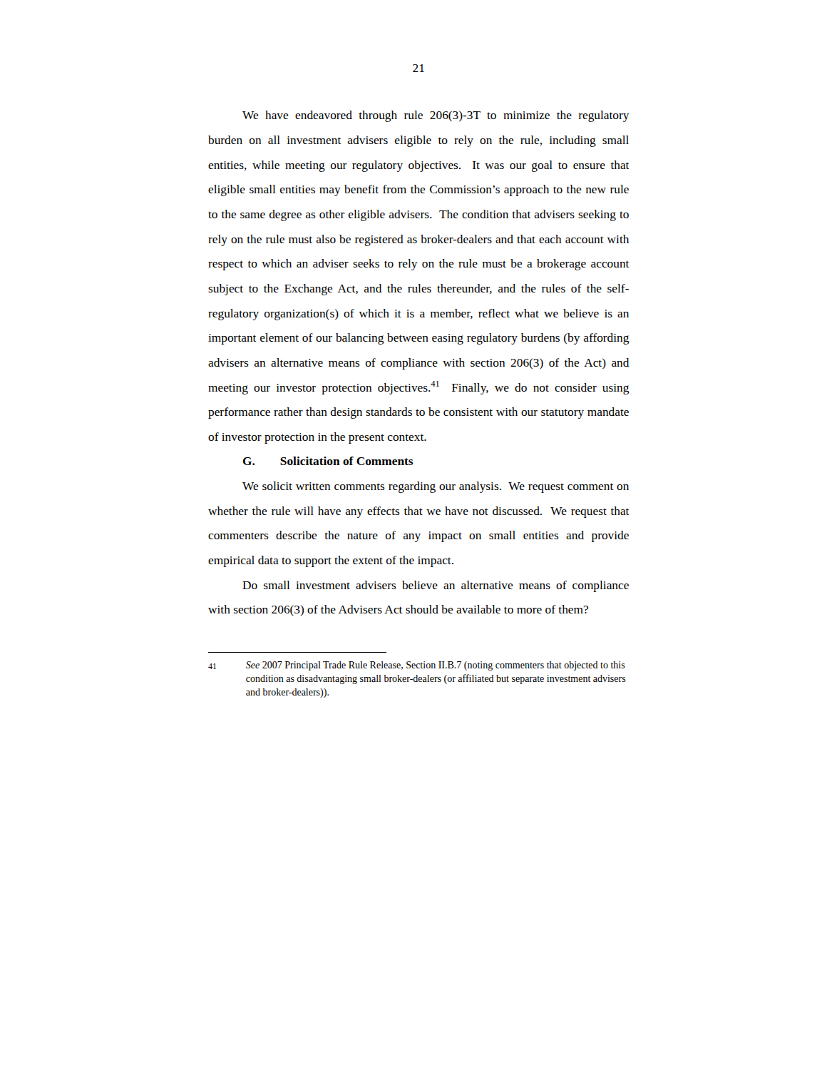21
We have endeavored through rule 206(3)-3T to minimize the regulatory burden on all investment advisers eligible to rely on the rule, including small entities, while meeting our regulatory objectives. It was our goal to ensure that eligible small entities may benefit from the Commission’s approach to the new rule to the same degree as other eligible advisers. The condition that advisers seeking to rely on the rule must also be registered as broker-dealers and that each account with respect to which an adviser seeks to rely on the rule must be a brokerage account subject to the Exchange Act, and the rules thereunder, and the rules of the self-regulatory organization(s) of which it is a member, reflect what we believe is an important element of our balancing between easing regulatory burdens (by affording advisers an alternative means of compliance with section 206(3) of the Act) and meeting our investor protection objectives.41 Finally, we do not consider using performance rather than design standards to be consistent with our statutory mandate of investor protection in the present context.
G. Solicitation of Comments
We solicit written comments regarding our analysis. We request comment on whether the rule will have any effects that we have not discussed. We request that commenters describe the nature of any impact on small entities and provide empirical data to support the extent of the impact.
Do small investment advisers believe an alternative means of compliance with section 206(3) of the Advisers Act should be available to more of them?
41
See 2007 Principal Trade Rule Release, Section II.B.7 (noting commenters that objected to this condition as disadvantaging small broker-dealers (or affiliated but separate investment advisers and broker-dealers)).